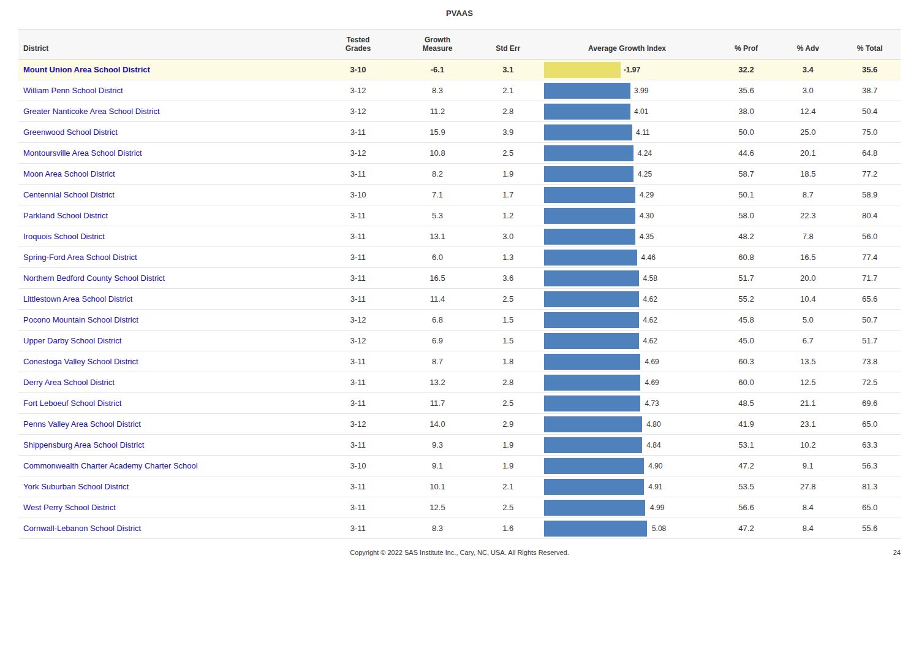PVAAS
| District | Tested Grades | Growth Measure | Std Err | Average Growth Index | % Prof | % Adv | % Total |
| --- | --- | --- | --- | --- | --- | --- | --- |
| Mount Union Area School District | 3-10 | -6.1 | 3.1 | -1.97 | 32.2 | 3.4 | 35.6 |
| William Penn School District | 3-12 | 8.3 | 2.1 | 3.99 | 35.6 | 3.0 | 38.7 |
| Greater Nanticoke Area School District | 3-12 | 11.2 | 2.8 | 4.01 | 38.0 | 12.4 | 50.4 |
| Greenwood School District | 3-11 | 15.9 | 3.9 | 4.11 | 50.0 | 25.0 | 75.0 |
| Montoursville Area School District | 3-12 | 10.8 | 2.5 | 4.24 | 44.6 | 20.1 | 64.8 |
| Moon Area School District | 3-11 | 8.2 | 1.9 | 4.25 | 58.7 | 18.5 | 77.2 |
| Centennial School District | 3-10 | 7.1 | 1.7 | 4.29 | 50.1 | 8.7 | 58.9 |
| Parkland School District | 3-11 | 5.3 | 1.2 | 4.30 | 58.0 | 22.3 | 80.4 |
| Iroquois School District | 3-11 | 13.1 | 3.0 | 4.35 | 48.2 | 7.8 | 56.0 |
| Spring-Ford Area School District | 3-11 | 6.0 | 1.3 | 4.46 | 60.8 | 16.5 | 77.4 |
| Northern Bedford County School District | 3-11 | 16.5 | 3.6 | 4.58 | 51.7 | 20.0 | 71.7 |
| Littlestown Area School District | 3-11 | 11.4 | 2.5 | 4.62 | 55.2 | 10.4 | 65.6 |
| Pocono Mountain School District | 3-12 | 6.8 | 1.5 | 4.62 | 45.8 | 5.0 | 50.7 |
| Upper Darby School District | 3-12 | 6.9 | 1.5 | 4.62 | 45.0 | 6.7 | 51.7 |
| Conestoga Valley School District | 3-11 | 8.7 | 1.8 | 4.69 | 60.3 | 13.5 | 73.8 |
| Derry Area School District | 3-11 | 13.2 | 2.8 | 4.69 | 60.0 | 12.5 | 72.5 |
| Fort Leboeuf School District | 3-11 | 11.7 | 2.5 | 4.73 | 48.5 | 21.1 | 69.6 |
| Penns Valley Area School District | 3-12 | 14.0 | 2.9 | 4.80 | 41.9 | 23.1 | 65.0 |
| Shippensburg Area School District | 3-11 | 9.3 | 1.9 | 4.84 | 53.1 | 10.2 | 63.3 |
| Commonwealth Charter Academy Charter School | 3-10 | 9.1 | 1.9 | 4.90 | 47.2 | 9.1 | 56.3 |
| York Suburban School District | 3-11 | 10.1 | 2.1 | 4.91 | 53.5 | 27.8 | 81.3 |
| West Perry School District | 3-11 | 12.5 | 2.5 | 4.99 | 56.6 | 8.4 | 65.0 |
| Cornwall-Lebanon School District | 3-11 | 8.3 | 1.6 | 5.08 | 47.2 | 8.4 | 55.6 |
Copyright © 2022 SAS Institute Inc., Cary, NC, USA. All Rights Reserved. 24